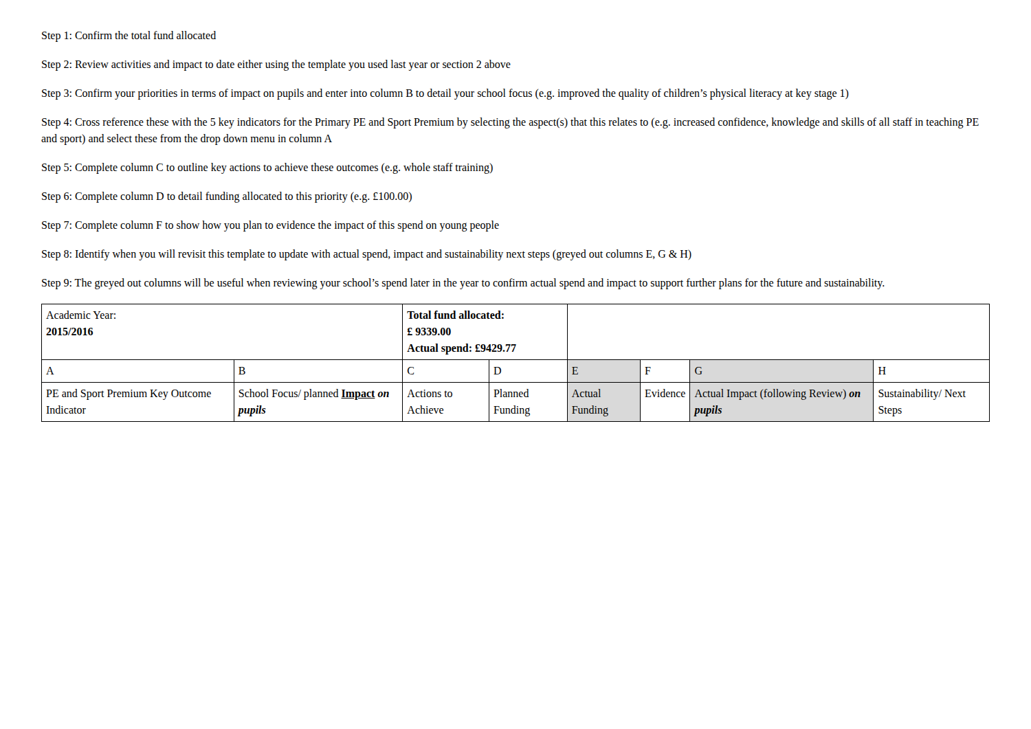Step 1: Confirm the total fund allocated
Step 2: Review activities and impact to date either using the template you used last year or section 2 above
Step 3: Confirm your priorities in terms of impact on pupils and enter into column B to detail your school focus (e.g. improved the quality of children’s physical literacy at key stage 1)
Step 4: Cross reference these with the 5 key indicators for the Primary PE and Sport Premium by selecting the aspect(s) that this relates to (e.g. increased confidence, knowledge and skills of all staff in teaching PE and sport) and select these from the drop down menu in column A
Step 5: Complete column C to outline key actions to achieve these outcomes (e.g. whole staff training)
Step 6: Complete column D to detail funding allocated to this priority (e.g. £100.00)
Step 7: Complete column F to show how you plan to evidence the impact of this spend on young people
Step 8: Identify when you will revisit this template to update with actual spend, impact and sustainability next steps (greyed out columns E, G & H)
Step 9: The greyed out columns will be useful when reviewing your school’s spend later in the year to confirm actual spend and impact to support further plans for the future and sustainability.
| Academic Year: 2015/2016 | Total fund allocated: £ 9339.00 Actual spend: £9429.77 | |
| A | B | C | D | E | F | G | H |
| PE and Sport Premium Key Outcome Indicator | School Focus/ planned Impact on pupils | Actions to Achieve | Planned Funding | Actual Funding | Evidence | Actual Impact (following Review) on pupils | Sustainability/ Next Steps |